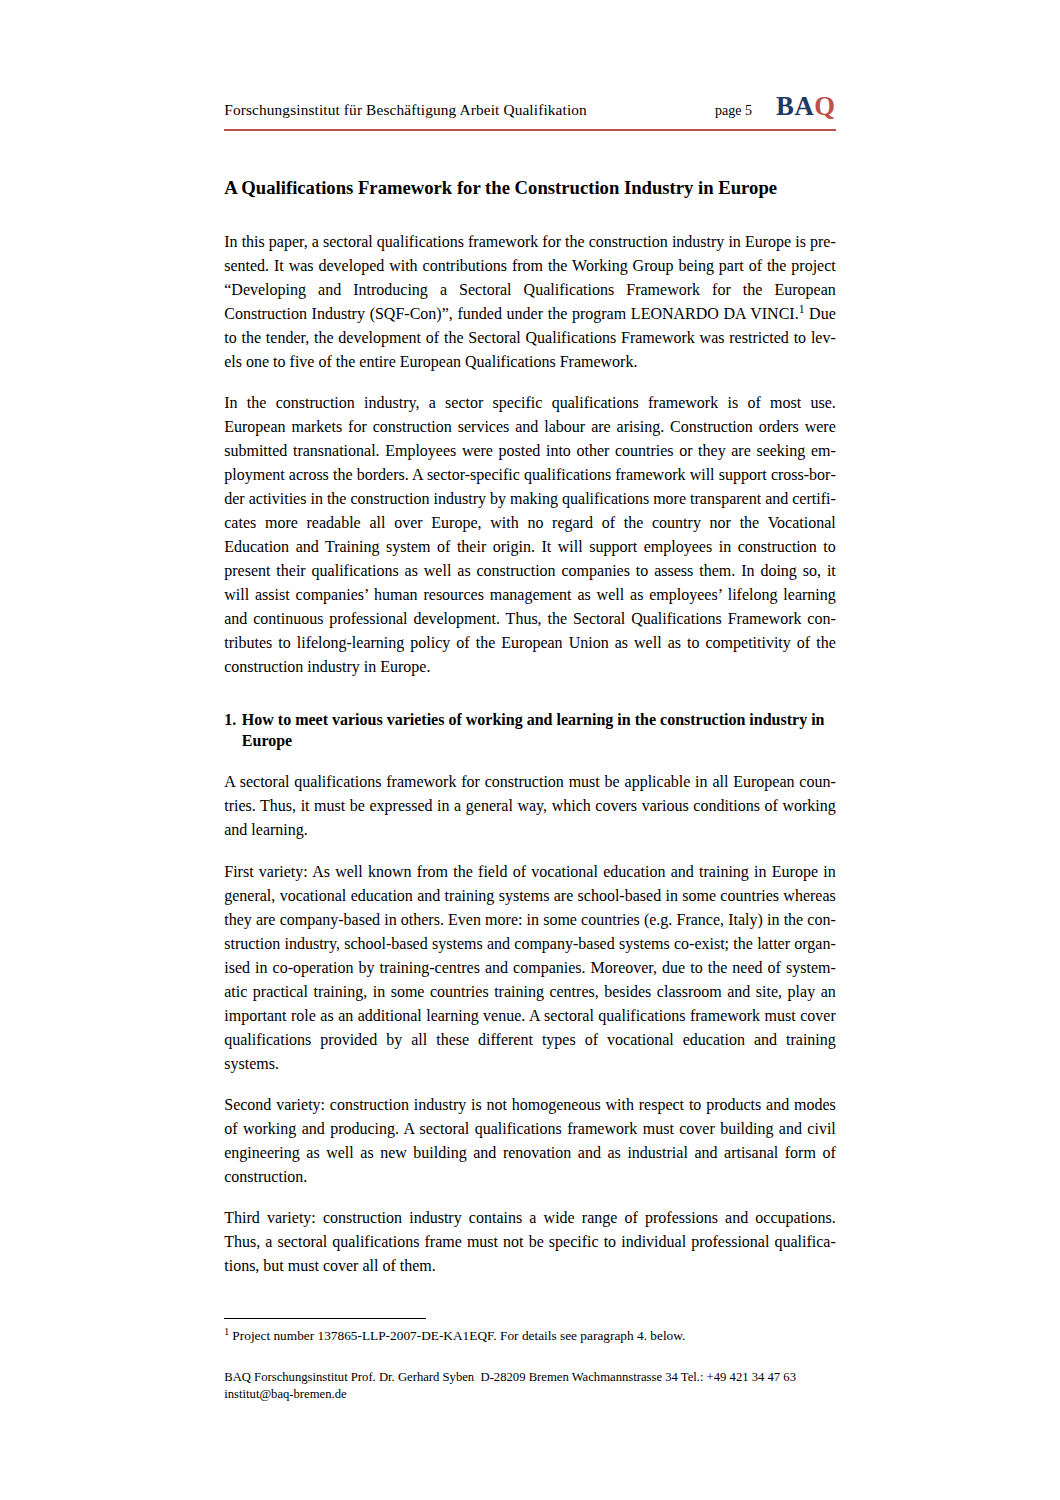Forschungsinstitut für Beschäftigung Arbeit Qualifikation
page 5
BAQ
A Qualifications Framework for the Construction Industry in Europe
In this paper, a sectoral qualifications framework for the construction industry in Europe is presented. It was developed with contributions from the Working Group being part of the project “Developing and Introducing a Sectoral Qualifications Framework for the European Construction Industry (SQF-Con)”, funded under the program LEONARDO DA VINCI.1 Due to the tender, the development of the Sectoral Qualifications Framework was restricted to levels one to five of the entire European Qualifications Framework.
In the construction industry, a sector specific qualifications framework is of most use. European markets for construction services and labour are arising. Construction orders were submitted transnational. Employees were posted into other countries or they are seeking employment across the borders. A sector-specific qualifications framework will support cross-border activities in the construction industry by making qualifications more transparent and certificates more readable all over Europe, with no regard of the country nor the Vocational Education and Training system of their origin. It will support employees in construction to present their qualifications as well as construction companies to assess them. In doing so, it will assist companies’ human resources management as well as employees’ lifelong learning and continuous professional development. Thus, the Sectoral Qualifications Framework contributes to lifelong-learning policy of the European Union as well as to competitivity of the construction industry in Europe.
1. How to meet various varieties of working and learning in the construction industry in Europe
A sectoral qualifications framework for construction must be applicable in all European countries. Thus, it must be expressed in a general way, which covers various conditions of working and learning.
First variety: As well known from the field of vocational education and training in Europe in general, vocational education and training systems are school-based in some countries whereas they are company-based in others. Even more: in some countries (e.g. France, Italy) in the construction industry, school-based systems and company-based systems co-exist; the latter organised in co-operation by training-centres and companies. Moreover, due to the need of systematic practical training, in some countries training centres, besides classroom and site, play an important role as an additional learning venue. A sectoral qualifications framework must cover qualifications provided by all these different types of vocational education and training systems.
Second variety: construction industry is not homogeneous with respect to products and modes of working and producing. A sectoral qualifications framework must cover building and civil engineering as well as new building and renovation and as industrial and artisanal form of construction.
Third variety: construction industry contains a wide range of professions and occupations. Thus, a sectoral qualifications frame must not be specific to individual professional qualifications, but must cover all of them.
1 Project number 137865-LLP-2007-DE-KA1EQF. For details see paragraph 4. below.
BAQ Forschungsinstitut Prof. Dr. Gerhard Syben D-28209 Bremen Wachmannstrasse 34 Tel.: +49 421 34 47 63 institut@baq-bremen.de